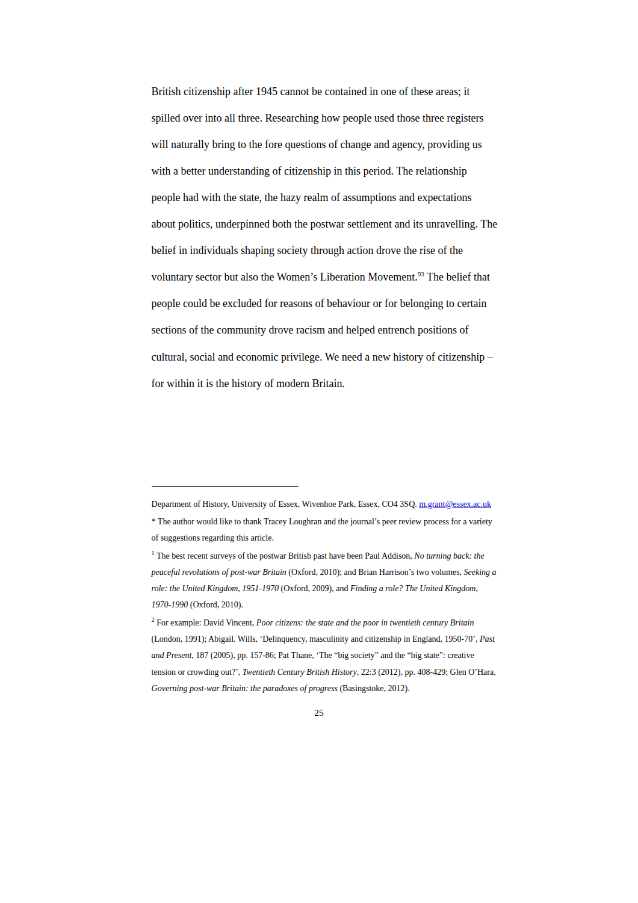British citizenship after 1945 cannot be contained in one of these areas; it spilled over into all three. Researching how people used those three registers will naturally bring to the fore questions of change and agency, providing us with a better understanding of citizenship in this period. The relationship people had with the state, the hazy realm of assumptions and expectations about politics, underpinned both the postwar settlement and its unravelling. The belief in individuals shaping society through action drove the rise of the voluntary sector but also the Women’s Liberation Movement.93 The belief that people could be excluded for reasons of behaviour or for belonging to certain sections of the community drove racism and helped entrench positions of cultural, social and economic privilege. We need a new history of citizenship – for within it is the history of modern Britain.
Department of History, University of Essex, Wivenhoe Park, Essex, CO4 3SQ. m.grant@essex.ac.uk
* The author would like to thank Tracey Loughran and the journal’s peer review process for a variety of suggestions regarding this article.
1 The best recent surveys of the postwar British past have been Paul Addison, No turning back: the peaceful revolutions of post-war Britain (Oxford, 2010); and Brian Harrison’s two volumes, Seeking a role: the United Kingdom, 1951-1970 (Oxford, 2009), and Finding a role? The United Kingdom, 1970-1990 (Oxford, 2010).
2 For example: David Vincent, Poor citizens: the state and the poor in twentieth century Britain (London, 1991); Abigail. Wills, ‘Delinquency, masculinity and citizenship in England, 1950-70’, Past and Present, 187 (2005), pp. 157-86; Pat Thane, ‘The “big society” and the “big state”: creative tension or crowding out?’, Twentieth Century British History, 22:3 (2012), pp. 408-429; Glen O’Hara, Governing post-war Britain: the paradoxes of progress (Basingstoke, 2012).
25